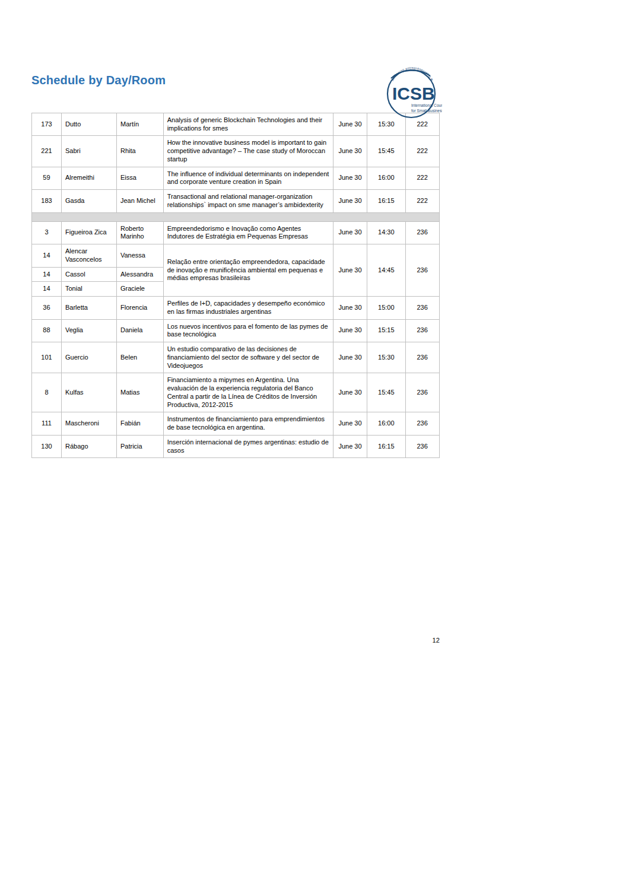Schedule by Day/Room
advancing entrepreneurship worldwide ICSB International Council for Small Business
| 173 | Dutto | Martín | Analysis of generic Blockchain Technologies and their implications for smes | June 30 | 15:30 | 222 |
| 221 | Sabri | Rhita | How the innovative business model is important to gain competitive advantage? – The case study of Moroccan startup | June 30 | 15:45 | 222 |
| 59 | Alremeithi | Eissa | The influence of individual determinants on independent and corporate venture creation in Spain | June 30 | 16:00 | 222 |
| 183 | Gasda | Jean Michel | Transactional and relational manager-organization relationships` impact on sme manager’s ambidexterity | June 30 | 16:15 | 222 |
| 3 | Figueiroa Zica | Roberto Marinho | Empreendedorismo e Inovação como Agentes Indutores de Estratégia em Pequenas Empresas | June 30 | 14:30 | 236 |
| 14 | Alencar Vasconcelos | Vanessa | Relação entre orientação empreendedora, capacidade de inovação e munificência ambiental em pequenas e médias empresas brasileiras | June 30 | 14:45 | 236 |
| 14 | Cassol | Alessandra |
| 14 | Tonial | Graciele |
| 36 | Barletta | Florencia | Perfiles de I+D, capacidades y desempeño económico en las firmas industriales argentinas | June 30 | 15:00 | 236 |
| 88 | Veglia | Daniela | Los nuevos incentivos para el fomento de las pymes de base tecnológica | June 30 | 15:15 | 236 |
| 101 | Guercio | Belen | Un estudio comparativo de las decisiones de financiamiento del sector de software y del sector de Videojuegos | June 30 | 15:30 | 236 |
| 8 | Kulfas | Matias | Financiamiento a mipymes en Argentina. Una evaluación de la experiencia regulatoria del Banco Central a partir de la Línea de Créditos de Inversión Productiva, 2012-2015 | June 30 | 15:45 | 236 |
| 111 | Mascheroni | Fabián | Instrumentos de financiamiento para emprendimientos de base tecnológica en argentina. | June 30 | 16:00 | 236 |
| 130 | Rábago | Patricia | Inserción internacional de pymes argentinas: estudio de casos | June 30 | 16:15 | 236 |
12